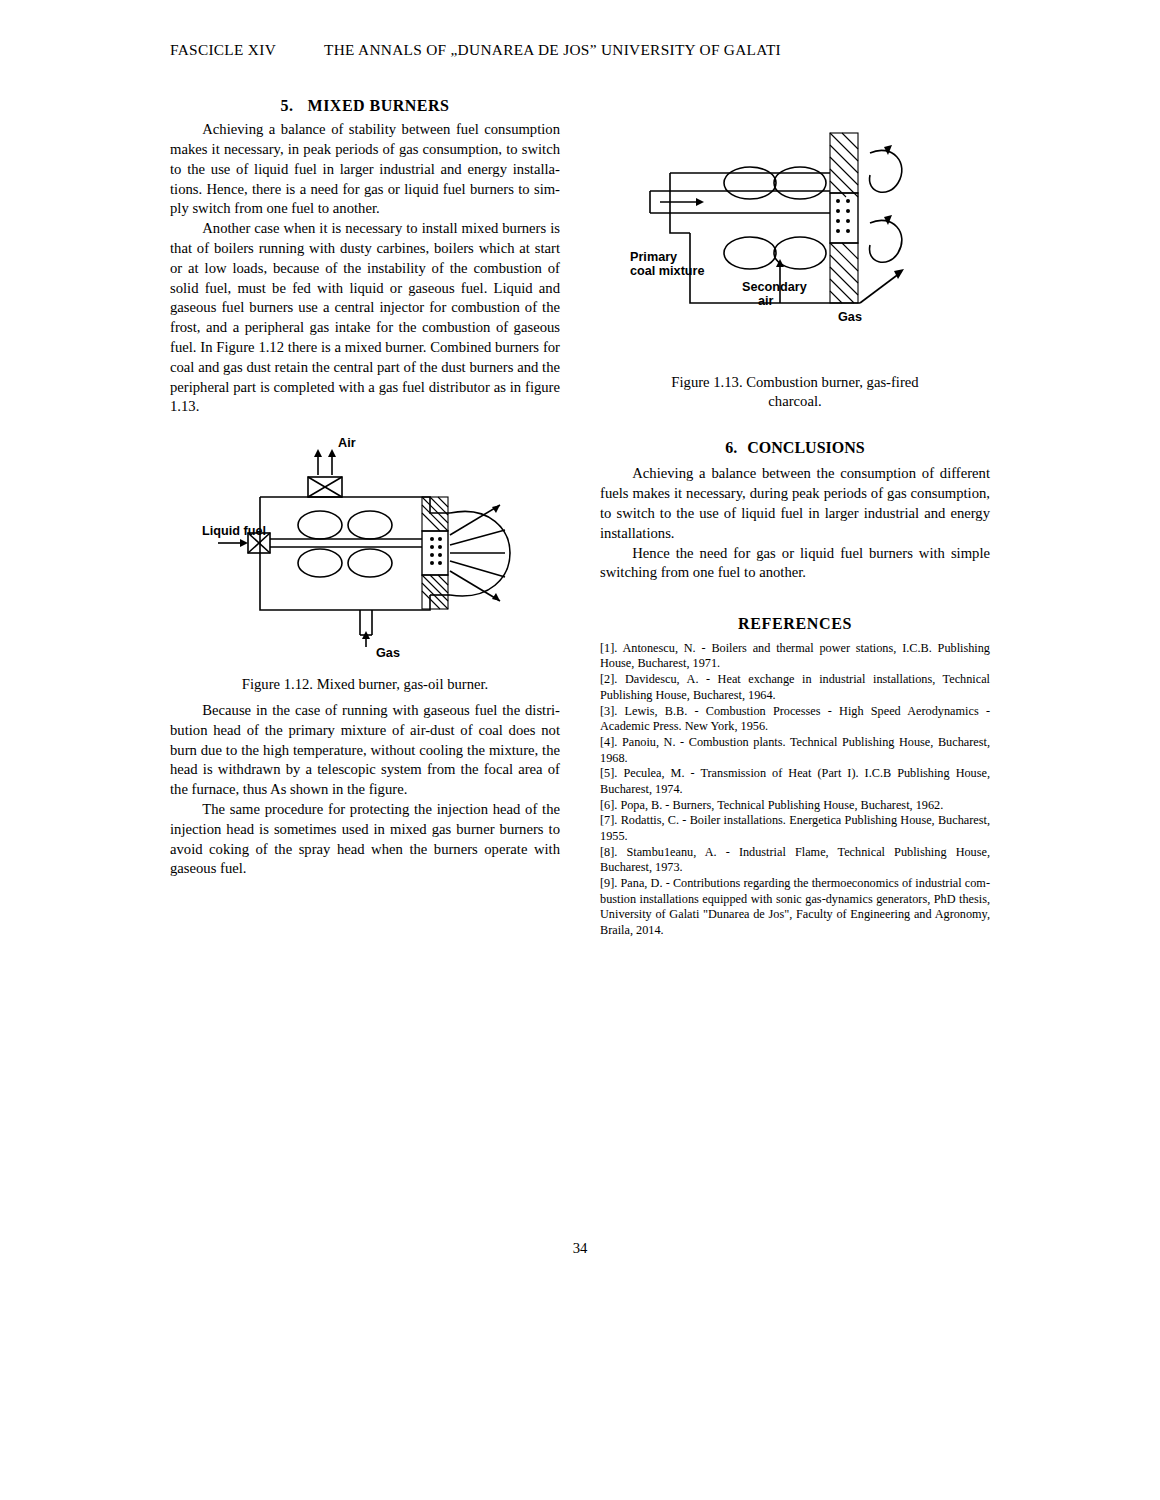FASCICLE XIV THE ANNALS OF „DUNAREA DE JOS” UNIVERSITY OF GALATI
5. MIXED BURNERS
Achieving a balance of stability between fuel consumption makes it necessary, in peak periods of gas consumption, to switch to the use of liquid fuel in larger industrial and energy installations. Hence, there is a need for gas or liquid fuel burners to simply switch from one fuel to another.
Another case when it is necessary to install mixed burners is that of boilers running with dusty carbines, boilers which at start or at low loads, because of the instability of the combustion of solid fuel, must be fed with liquid or gaseous fuel. Liquid and gaseous fuel burners use a central injector for combustion of the frost, and a peripheral gas intake for the combustion of gaseous fuel. In Figure 1.12 there is a mixed burner. Combined burners for coal and gas dust retain the central part of the dust burners and the peripheral part is completed with a gas fuel distributor as in figure 1.13.
Air Liquid fuel Gas
Figure 1.12. Mixed burner, gas-oil burner.
Because in the case of running with gaseous fuel the distribution head of the primary mixture of air-dust of coal does not burn due to the high temperature, without cooling the mixture, the head is withdrawn by a telescopic system from the focal area of the furnace, thus As shown in the figure.
The same procedure for protecting the injection head of the injection head is sometimes used in mixed gas burner burners to avoid coking of the spray head when the burners operate with gaseous fuel.
Primary coal mixture Secondary air Gas
Figure 1.13. Combustion burner, gas-fired
charcoal.
6. CONCLUSIONS
Achieving a balance between the consumption of different fuels makes it necessary, during peak periods of gas consumption, to switch to the use of liquid fuel in larger industrial and energy installations.
Hence the need for gas or liquid fuel burners with simple switching from one fuel to another.
REFERENCES
[1]. Antonescu, N. - Boilers and thermal power stations, I.C.B. Publishing House, Bucharest, 1971.
[2]. Davidescu, A. - Heat exchange in industrial installations, Technical Publishing House, Bucharest, 1964.
[3]. Lewis, B.B. - Combustion Processes - High Speed Aerodynamics - Academic Press. New York, 1956.
[4]. Panoiu, N. - Combustion plants. Technical Publishing House, Bucharest, 1968.
[5]. Peculea, M. - Transmission of Heat (Part I). I.C.B Publishing House, Bucharest, 1974.
[6]. Popa, B. - Burners, Technical Publishing House, Bucharest, 1962.
[7]. Rodattis, C. - Boiler installations. Energetica Publishing House, Bucharest, 1955.
[8]. Stambu1eanu, A. - Industrial Flame, Technical Publishing House, Bucharest, 1973.
[9]. Pana, D. - Contributions regarding the thermoeconomics of industrial combustion installations equipped with sonic gas-dynamics generators, PhD thesis, University of Galati "Dunarea de Jos", Faculty of Engineering and Agronomy, Braila, 2014.
34